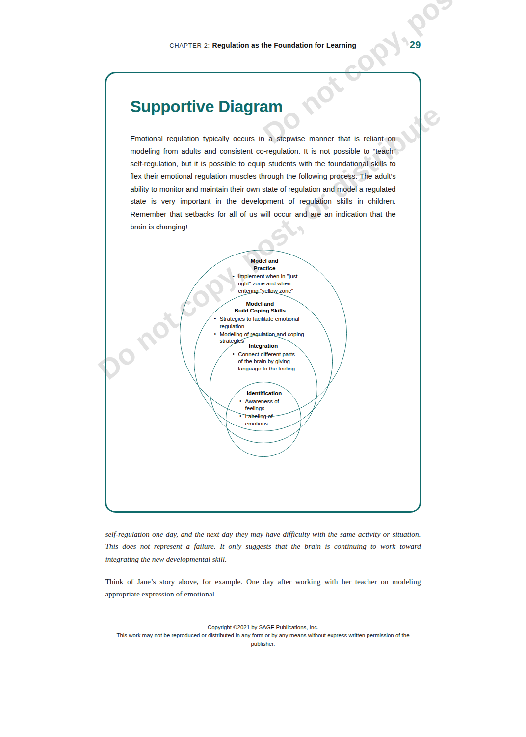Chapter 2: Regulation as the Foundation for Learning 29
Supportive Diagram
Emotional regulation typically occurs in a stepwise manner that is reliant on modeling from adults and consistent co-regulation. It is not possible to “teach” self-regulation, but it is possible to equip students with the foundational skills to flex their emotional regulation muscles through the following process. The adult’s ability to monitor and maintain their own state of regulation and model a regulated state is very important in the development of regulation skills in children. Remember that setbacks for all of us will occur and are an indication that the brain is changing!
Model and
Practice
Implement when in "just right" zone and when entering "yellow zone"
Model and
Build Coping Skills
Strategies to facilitate emotional regulation
Modeling of regulation and coping strategies
Integration
Connect different parts of the brain by giving language to the feeling
Identification
Awareness of feelings
Labeling of emotions
self-regulation one day, and the next day they may have difficulty with the same activity or situation. This does not represent a failure. It only suggests that the brain is continuing to work toward integrating the new developmental skill.
Think of Jane’s story above, for example. One day after working with her teacher on modeling appropriate expression of emotional
Copyright ©2021 by SAGE Publications, Inc.
This work may not be reproduced or distributed in any form or by any means without express written permission of the publisher.
Do not copy, post, or distribute Do not copy, post, or distribute